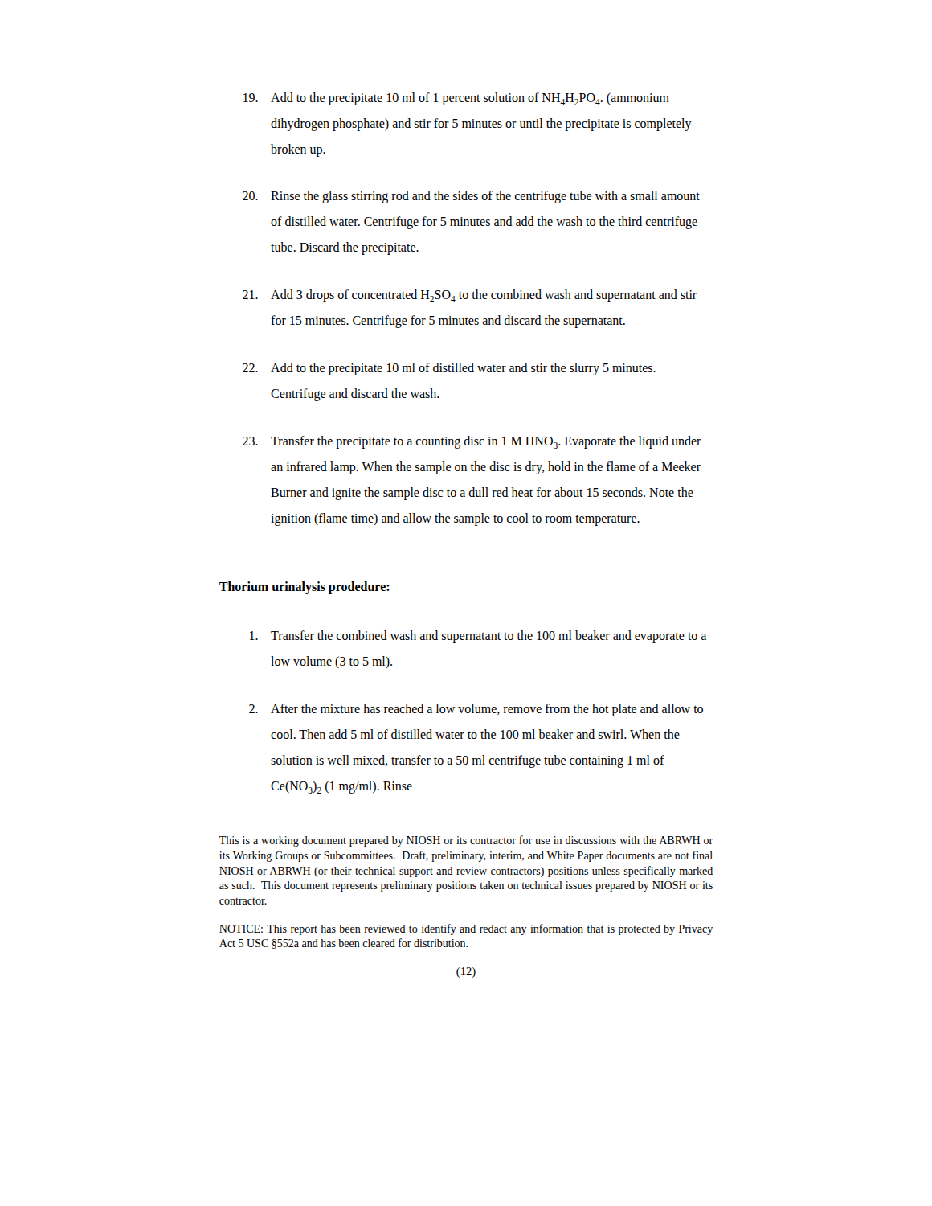Add to the precipitate 10 ml of 1 percent solution of NH4H2PO4. (ammonium dihydrogen phosphate) and stir for 5 minutes or until the precipitate is completely broken up.
Rinse the glass stirring rod and the sides of the centrifuge tube with a small amount of distilled water. Centrifuge for 5 minutes and add the wash to the third centrifuge tube. Discard the precipitate.
Add 3 drops of concentrated H2SO4 to the combined wash and supernatant and stir for 15 minutes. Centrifuge for 5 minutes and discard the supernatant.
Add to the precipitate 10 ml of distilled water and stir the slurry 5 minutes. Centrifuge and discard the wash.
Transfer the precipitate to a counting disc in 1 M HNO3. Evaporate the liquid under an infrared lamp. When the sample on the disc is dry, hold in the flame of a Meeker Burner and ignite the sample disc to a dull red heat for about 15 seconds. Note the ignition (flame time) and allow the sample to cool to room temperature.
Thorium urinalysis prodedure:
Transfer the combined wash and supernatant to the 100 ml beaker and evaporate to a low volume (3 to 5 ml).
After the mixture has reached a low volume, remove from the hot plate and allow to cool. Then add 5 ml of distilled water to the 100 ml beaker and swirl. When the solution is well mixed, transfer to a 50 ml centrifuge tube containing 1 ml of Ce(NO3)2 (1 mg/ml). Rinse
This is a working document prepared by NIOSH or its contractor for use in discussions with the ABRWH or its Working Groups or Subcommittees. Draft, preliminary, interim, and White Paper documents are not final NIOSH or ABRWH (or their technical support and review contractors) positions unless specifically marked as such. This document represents preliminary positions taken on technical issues prepared by NIOSH or its contractor.
NOTICE: This report has been reviewed to identify and redact any information that is protected by Privacy Act 5 USC §552a and has been cleared for distribution.
(12)